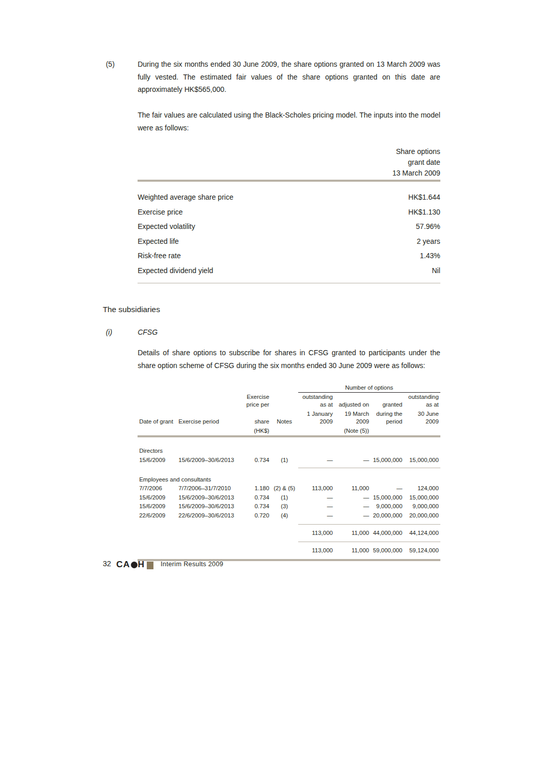(5)
During the six months ended 30 June 2009, the share options granted on 13 March 2009 was fully vested. The estimated fair values of the share options granted on this date are approximately HK$565,000.
The fair values are calculated using the Black-Scholes pricing model. The inputs into the model were as follows:
| | Share options grant date 13 March 2009 |
| Weighted average share price | HK$1.644 |
| Exercise price | HK$1.130 |
| Expected volatility | 57.96% |
| Expected life | 2 years |
| Risk-free rate | 1.43% |
| Expected dividend yield | Nil |
The subsidiaries
(i)
CFSG
Details of share options to subscribe for shares in CFSG granted to participants under the share option scheme of CFSG during the six months ended 30 June 2009 were as follows:
| | Number of options |
| | | Exercise price per | | outstanding as at | adjusted on | granted | outstanding as at |
| Date of grant | Exercise period | share | Notes | 1 January 2009 | 19 March 2009 | during the period | 30 June 2009 |
| | | (HK$) | | | (Note (5)) | | |
| Directors |
| 15/6/2009 | 15/6/2009–30/6/2013 | 0.734 | (1) | — | — | 15,000,000 | 15,000,000 |
| Employees and consultants |
| 7/7/2006 | 7/7/2006–31/7/2010 | 1.180 | (2) & (5) | 113,000 | 11,000 | — | 124,000 |
| 15/6/2009 | 15/6/2009–30/6/2013 | 0.734 | (1) | — | — | 15,000,000 | 15,000,000 |
| 15/6/2009 | 15/6/2009–30/6/2013 | 0.734 | (3) | — | — | 9,000,000 | 9,000,000 |
| 22/6/2009 | 22/6/2009–30/6/2013 | 0.720 | (4) | — | — | 20,000,000 | 20,000,000 |
| | 113,000 | 11,000 | 44,000,000 | 44,124,000 |
| | 113,000 | 11,000 | 59,000,000 | 59,124,000 |
32 CA H Interim Results 2009